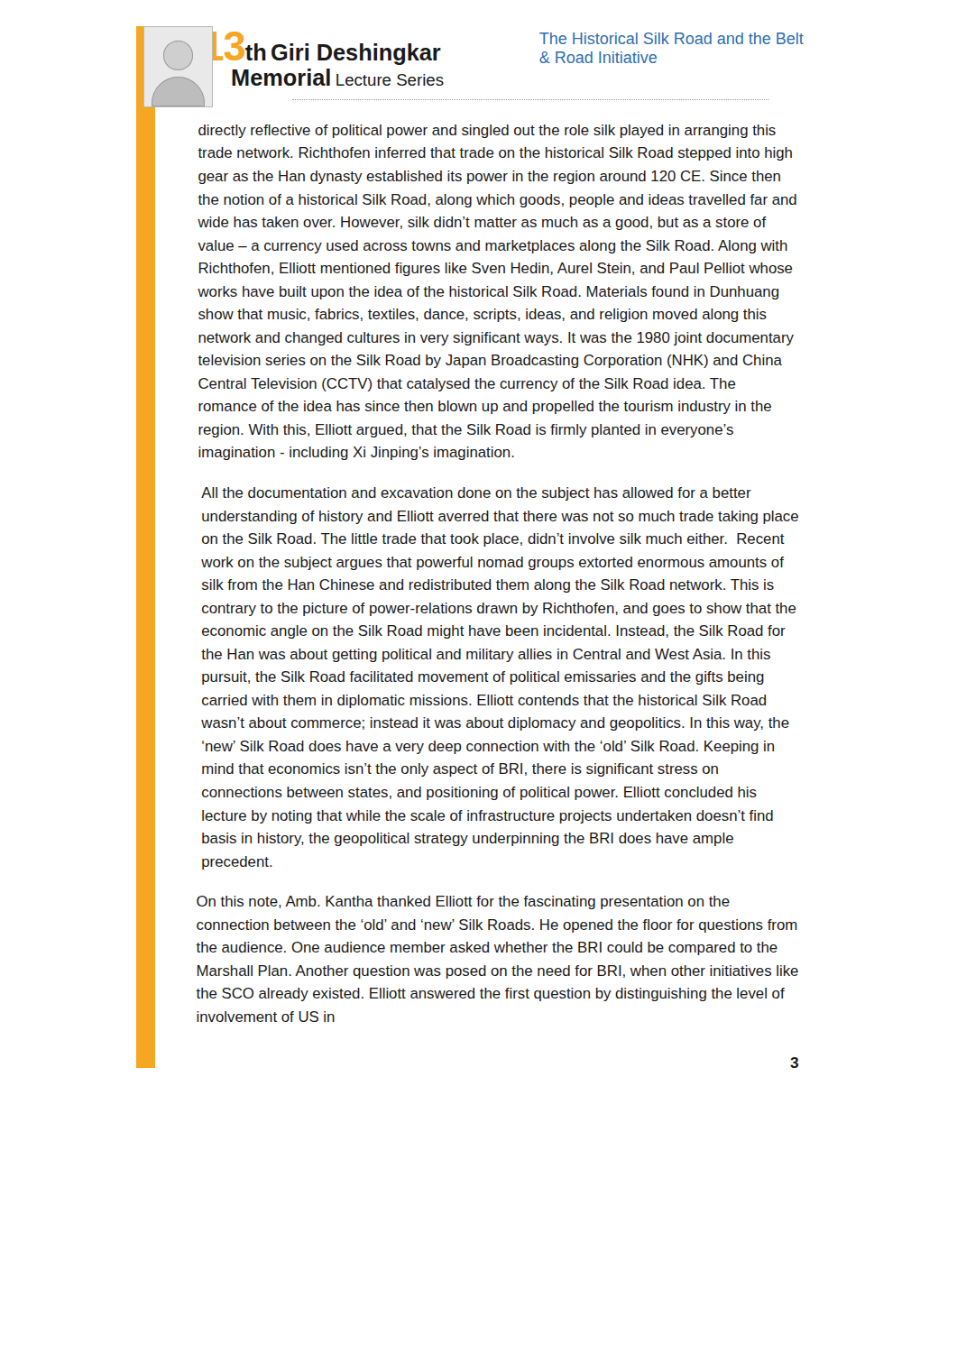13 th Giri Deshingkar Memorial Lecture Series
The Historical Silk Road and the Belt & Road Initiative
directly reflective of political power and singled out the role silk played in arranging this trade network. Richthofen inferred that trade on the historical Silk Road stepped into high gear as the Han dynasty established its power in the region around 120 CE. Since then the notion of a historical Silk Road, along which goods, people and ideas travelled far and wide has taken over. However, silk didn’t matter as much as a good, but as a store of value – a currency used across towns and marketplaces along the Silk Road. Along with Richthofen, Elliott mentioned figures like Sven Hedin, Aurel Stein, and Paul Pelliot whose works have built upon the idea of the historical Silk Road. Materials found in Dunhuang show that music, fabrics, textiles, dance, scripts, ideas, and religion moved along this network and changed cultures in very significant ways. It was the 1980 joint documentary television series on the Silk Road by Japan Broadcasting Corporation (NHK) and China Central Television (CCTV) that catalysed the currency of the Silk Road idea. The romance of the idea has since then blown up and propelled the tourism industry in the region. With this, Elliott argued, that the Silk Road is firmly planted in everyone’s imagination - including Xi Jinping’s imagination.
All the documentation and excavation done on the subject has allowed for a better understanding of history and Elliott averred that there was not so much trade taking place on the Silk Road. The little trade that took place, didn’t involve silk much either. Recent work on the subject argues that powerful nomad groups extorted enormous amounts of silk from the Han Chinese and redistributed them along the Silk Road network. This is contrary to the picture of power-relations drawn by Richthofen, and goes to show that the economic angle on the Silk Road might have been incidental. Instead, the Silk Road for the Han was about getting political and military allies in Central and West Asia. In this pursuit, the Silk Road facilitated movement of political emissaries and the gifts being carried with them in diplomatic missions. Elliott contends that the historical Silk Road wasn’t about commerce; instead it was about diplomacy and geopolitics. In this way, the ‘new’ Silk Road does have a very deep connection with the ‘old’ Silk Road. Keeping in mind that economics isn’t the only aspect of BRI, there is significant stress on connections between states, and positioning of political power. Elliott concluded his lecture by noting that while the scale of infrastructure projects undertaken doesn’t find basis in history, the geopolitical strategy underpinning the BRI does have ample precedent.
On this note, Amb. Kantha thanked Elliott for the fascinating presentation on the connection between the ‘old’ and ‘new’ Silk Roads. He opened the floor for questions from the audience. One audience member asked whether the BRI could be compared to the Marshall Plan. Another question was posed on the need for BRI, when other initiatives like the SCO already existed. Elliott answered the first question by distinguishing the level of involvement of US in
3